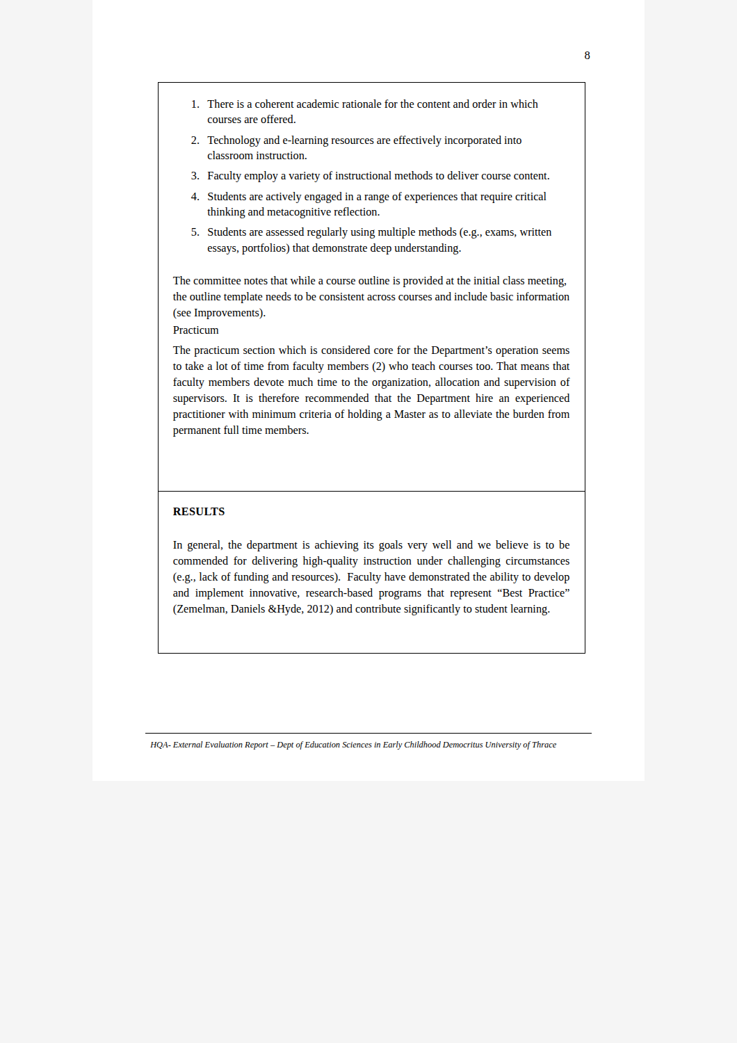8
There is a coherent academic rationale for the content and order in which courses are offered.
Technology and e-learning resources are effectively incorporated into classroom instruction.
Faculty employ a variety of instructional methods to deliver course content.
Students are actively engaged in a range of experiences that require critical thinking and metacognitive reflection.
Students are assessed regularly using multiple methods (e.g., exams, written essays, portfolios) that demonstrate deep understanding.
The committee notes that while a course outline is provided at the initial class meeting, the outline template needs to be consistent across courses and include basic information (see Improvements).
Practicum
The practicum section which is considered core for the Department’s operation seems to take a lot of time from faculty members (2) who teach courses too. That means that faculty members devote much time to the organization, allocation and supervision of supervisors. It is therefore recommended that the Department hire an experienced practitioner with minimum criteria of holding a Master as to alleviate the burden from permanent full time members.
RESULTS
In general, the department is achieving its goals very well and we believe is to be commended for delivering high-quality instruction under challenging circumstances (e.g., lack of funding and resources). Faculty have demonstrated the ability to develop and implement innovative, research-based programs that represent “Best Practice” (Zemelman, Daniels &Hyde, 2012) and contribute significantly to student learning.
HQA- External Evaluation Report – Dept of Education Sciences in Early Childhood Democritus University of Thrace